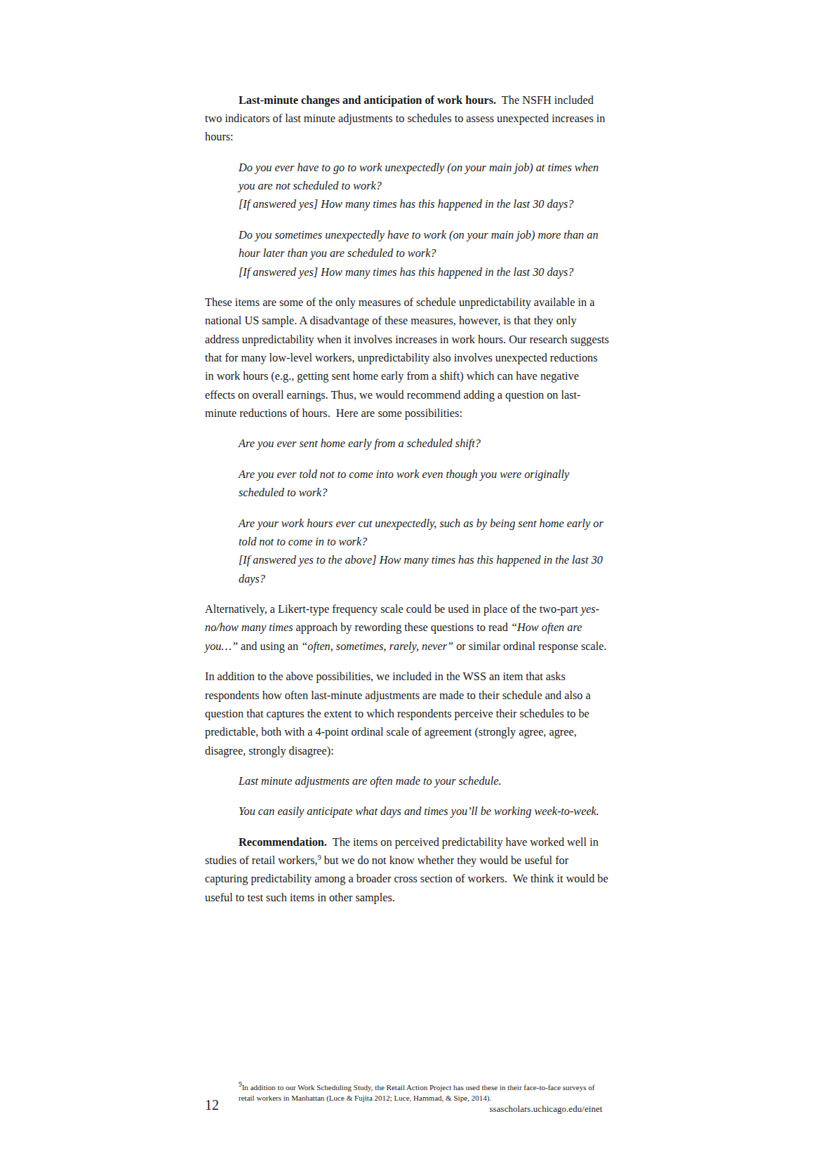Last-minute changes and anticipation of work hours. The NSFH included two indicators of last minute adjustments to schedules to assess unexpected increases in hours:
Do you ever have to go to work unexpectedly (on your main job) at times when you are not scheduled to work?
[If answered yes] How many times has this happened in the last 30 days?
Do you sometimes unexpectedly have to work (on your main job) more than an hour later than you are scheduled to work?
[If answered yes] How many times has this happened in the last 30 days?
These items are some of the only measures of schedule unpredictability available in a national US sample. A disadvantage of these measures, however, is that they only address unpredictability when it involves increases in work hours. Our research suggests that for many low-level workers, unpredictability also involves unexpected reductions in work hours (e.g., getting sent home early from a shift) which can have negative effects on overall earnings. Thus, we would recommend adding a question on last-minute reductions of hours. Here are some possibilities:
Are you ever sent home early from a scheduled shift?
Are you ever told not to come into work even though you were originally scheduled to work?
Are your work hours ever cut unexpectedly, such as by being sent home early or told not to come in to work?
[If answered yes to the above] How many times has this happened in the last 30 days?
Alternatively, a Likert-type frequency scale could be used in place of the two-part yes-no/how many times approach by rewording these questions to read “How often are you…” and using an “often, sometimes, rarely, never” or similar ordinal response scale.
In addition to the above possibilities, we included in the WSS an item that asks respondents how often last-minute adjustments are made to their schedule and also a question that captures the extent to which respondents perceive their schedules to be predictable, both with a 4-point ordinal scale of agreement (strongly agree, agree, disagree, strongly disagree):
Last minute adjustments are often made to your schedule.
You can easily anticipate what days and times you’ll be working week-to-week.
Recommendation. The items on perceived predictability have worked well in studies of retail workers,9 but we do not know whether they would be useful for capturing predictability among a broader cross section of workers. We think it would be useful to test such items in other samples.
9In addition to our Work Scheduling Study, the Retail Action Project has used these in their face-to-face surveys of retail workers in Manhattan (Luce & Fujita 2012; Luce, Hammad, & Sipe, 2014).
12
ssascholars.uchicago.edu/einet